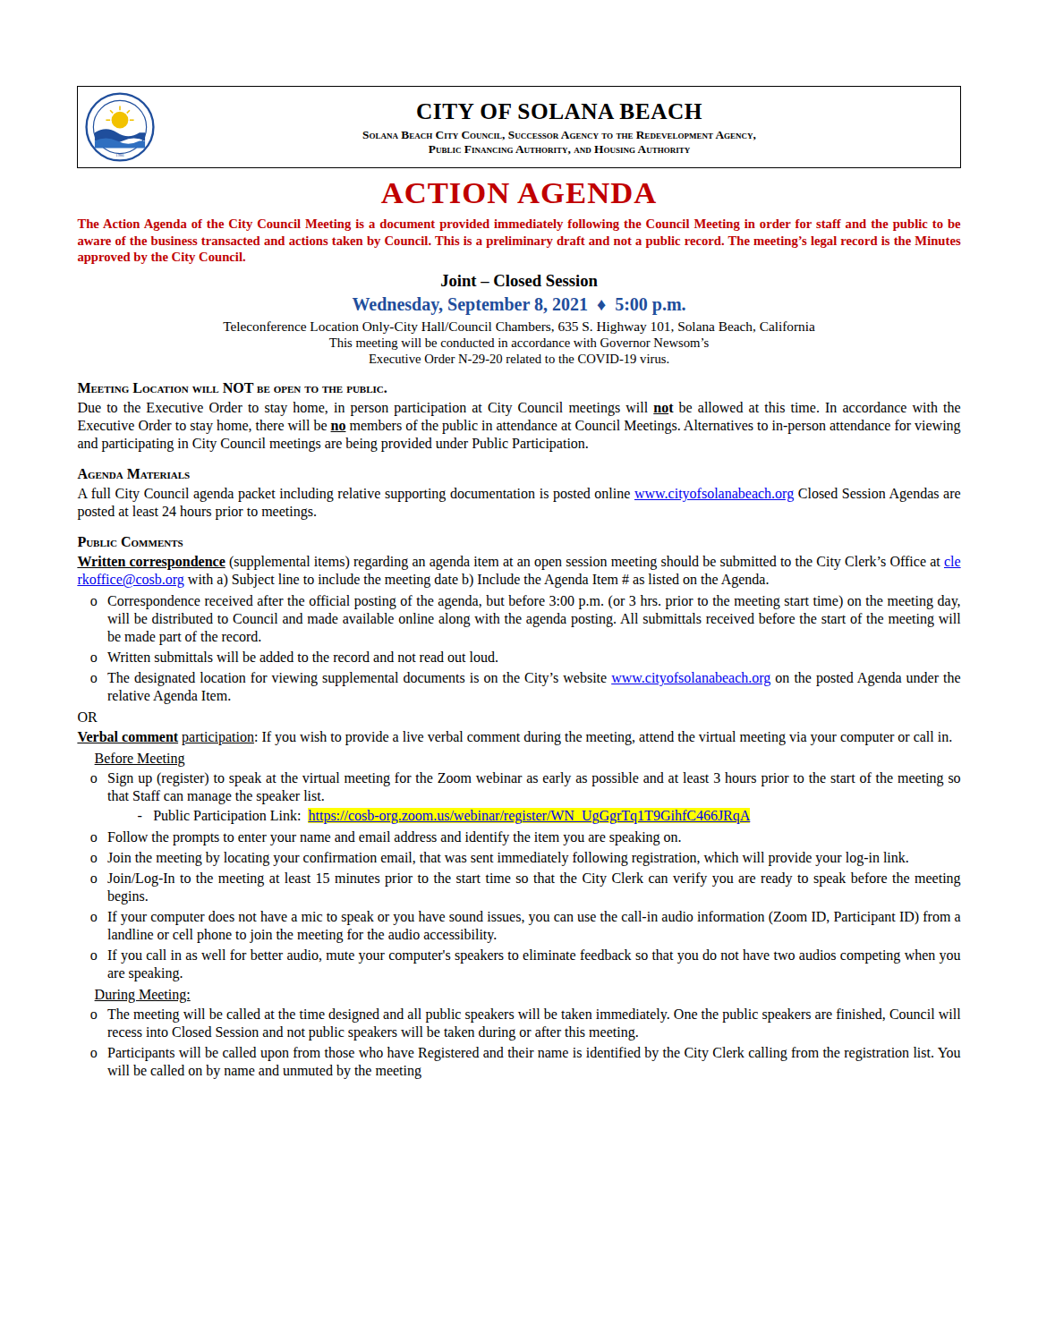1986
CITY OF SOLANA BEACH
Solana Beach City Council, Successor Agency to the Redevelopment Agency,
Public Financing Authority, and Housing Authority
ACTION AGENDA
The Action Agenda of the City Council Meeting is a document provided immediately following the Council Meeting in order for staff and the public to be aware of the business transacted and actions taken by Council. This is a preliminary draft and not a public record. The meeting’s legal record is the Minutes approved by the City Council.
Joint – Closed Session
Wednesday, September 8, 2021 ♦ 5:00 p.m.
Teleconference Location Only-City Hall/Council Chambers, 635 S. Highway 101, Solana Beach, California
This meeting will be conducted in accordance with Governor Newsom’s
Executive Order N-29-20 related to the COVID-19 virus.
Meeting Location will NOT be open to the public.
Due to the Executive Order to stay home, in person participation at City Council meetings will not be allowed at this time. In accordance with the Executive Order to stay home, there will be no members of the public in attendance at Council Meetings. Alternatives to in-person attendance for viewing and participating in City Council meetings are being provided under Public Participation.
Agenda Materials
A full City Council agenda packet including relative supporting documentation is posted online www.cityofsolanabeach.org Closed Session Agendas are posted at least 24 hours prior to meetings.
Public Comments
Written correspondence (supplemental items) regarding an agenda item at an open session meeting should be submitted to the City Clerk’s Office at clerkoffice@cosb.org with a) Subject line to include the meeting date b) Include the Agenda Item # as listed on the Agenda.
Correspondence received after the official posting of the agenda, but before 3:00 p.m. (or 3 hrs. prior to the meeting start time) on the meeting day, will be distributed to Council and made available online along with the agenda posting. All submittals received before the start of the meeting will be made part of the record.
Written submittals will be added to the record and not read out loud.
The designated location for viewing supplemental documents is on the City’s website www.cityofsolanabeach.org on the posted Agenda under the relative Agenda Item.
OR
Verbal comment participation: If you wish to provide a live verbal comment during the meeting, attend the virtual meeting via your computer or call in.
Before Meeting
Sign up (register) to speak at the virtual meeting for the Zoom webinar as early as possible and at least 3 hours prior to the start of the meeting so that Staff can manage the speaker list.
Public Participation Link: https://cosb-org.zoom.us/webinar/register/WN_UgGgrTq1T9GihfC466JRqA
Follow the prompts to enter your name and email address and identify the item you are speaking on.
Join the meeting by locating your confirmation email, that was sent immediately following registration, which will provide your log-in link.
Join/Log-In to the meeting at least 15 minutes prior to the start time so that the City Clerk can verify you are ready to speak before the meeting begins.
If your computer does not have a mic to speak or you have sound issues, you can use the call-in audio information (Zoom ID, Participant ID) from a landline or cell phone to join the meeting for the audio accessibility.
If you call in as well for better audio, mute your computer's speakers to eliminate feedback so that you do not have two audios competing when you are speaking.
During Meeting:
The meeting will be called at the time designed and all public speakers will be taken immediately. One the public speakers are finished, Council will recess into Closed Session and not public speakers will be taken during or after this meeting.
Participants will be called upon from those who have Registered and their name is identified by the City Clerk calling from the registration list. You will be called on by name and unmuted by the meeting